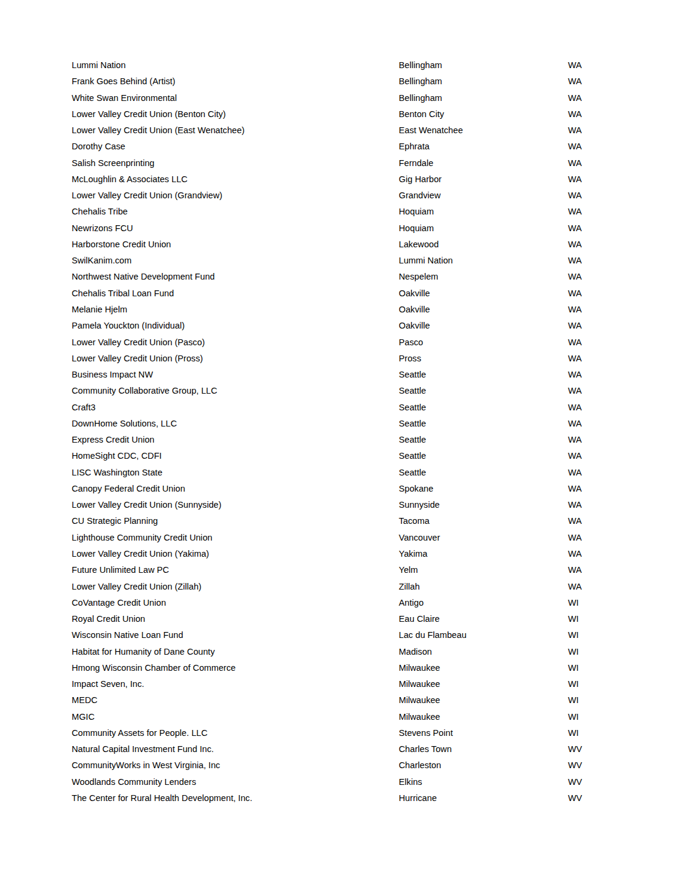| Lummi Nation | Bellingham | WA |
| Frank Goes Behind (Artist) | Bellingham | WA |
| White Swan Environmental | Bellingham | WA |
| Lower Valley Credit Union (Benton City) | Benton City | WA |
| Lower Valley Credit Union (East Wenatchee) | East Wenatchee | WA |
| Dorothy Case | Ephrata | WA |
| Salish Screenprinting | Ferndale | WA |
| McLoughlin & Associates LLC | Gig Harbor | WA |
| Lower Valley Credit Union (Grandview) | Grandview | WA |
| Chehalis Tribe | Hoquiam | WA |
| Newrizons FCU | Hoquiam | WA |
| Harborstone Credit Union | Lakewood | WA |
| SwilKanim.com | Lummi Nation | WA |
| Northwest Native Development Fund | Nespelem | WA |
| Chehalis Tribal Loan Fund | Oakville | WA |
| Melanie Hjelm | Oakville | WA |
| Pamela Youckton (Individual) | Oakville | WA |
| Lower Valley Credit Union (Pasco) | Pasco | WA |
| Lower Valley Credit Union (Pross) | Pross | WA |
| Business Impact NW | Seattle | WA |
| Community Collaborative Group, LLC | Seattle | WA |
| Craft3 | Seattle | WA |
| DownHome Solutions, LLC | Seattle | WA |
| Express Credit Union | Seattle | WA |
| HomeSight CDC, CDFI | Seattle | WA |
| LISC Washington State | Seattle | WA |
| Canopy Federal Credit Union | Spokane | WA |
| Lower Valley Credit Union (Sunnyside) | Sunnyside | WA |
| CU Strategic Planning | Tacoma | WA |
| Lighthouse Community Credit Union | Vancouver | WA |
| Lower Valley Credit Union (Yakima) | Yakima | WA |
| Future Unlimited Law PC | Yelm | WA |
| Lower Valley Credit Union (Zillah) | Zillah | WA |
| CoVantage Credit Union | Antigo | WI |
| Royal Credit Union | Eau Claire | WI |
| Wisconsin Native Loan Fund | Lac du Flambeau | WI |
| Habitat for Humanity of Dane County | Madison | WI |
| Hmong Wisconsin Chamber of Commerce | Milwaukee | WI |
| Impact Seven, Inc. | Milwaukee | WI |
| MEDC | Milwaukee | WI |
| MGIC | Milwaukee | WI |
| Community Assets for People. LLC | Stevens Point | WI |
| Natural Capital Investment Fund Inc. | Charles Town | WV |
| CommunityWorks in West Virginia, Inc | Charleston | WV |
| Woodlands Community Lenders | Elkins | WV |
| The Center for Rural Health Development, Inc. | Hurricane | WV |